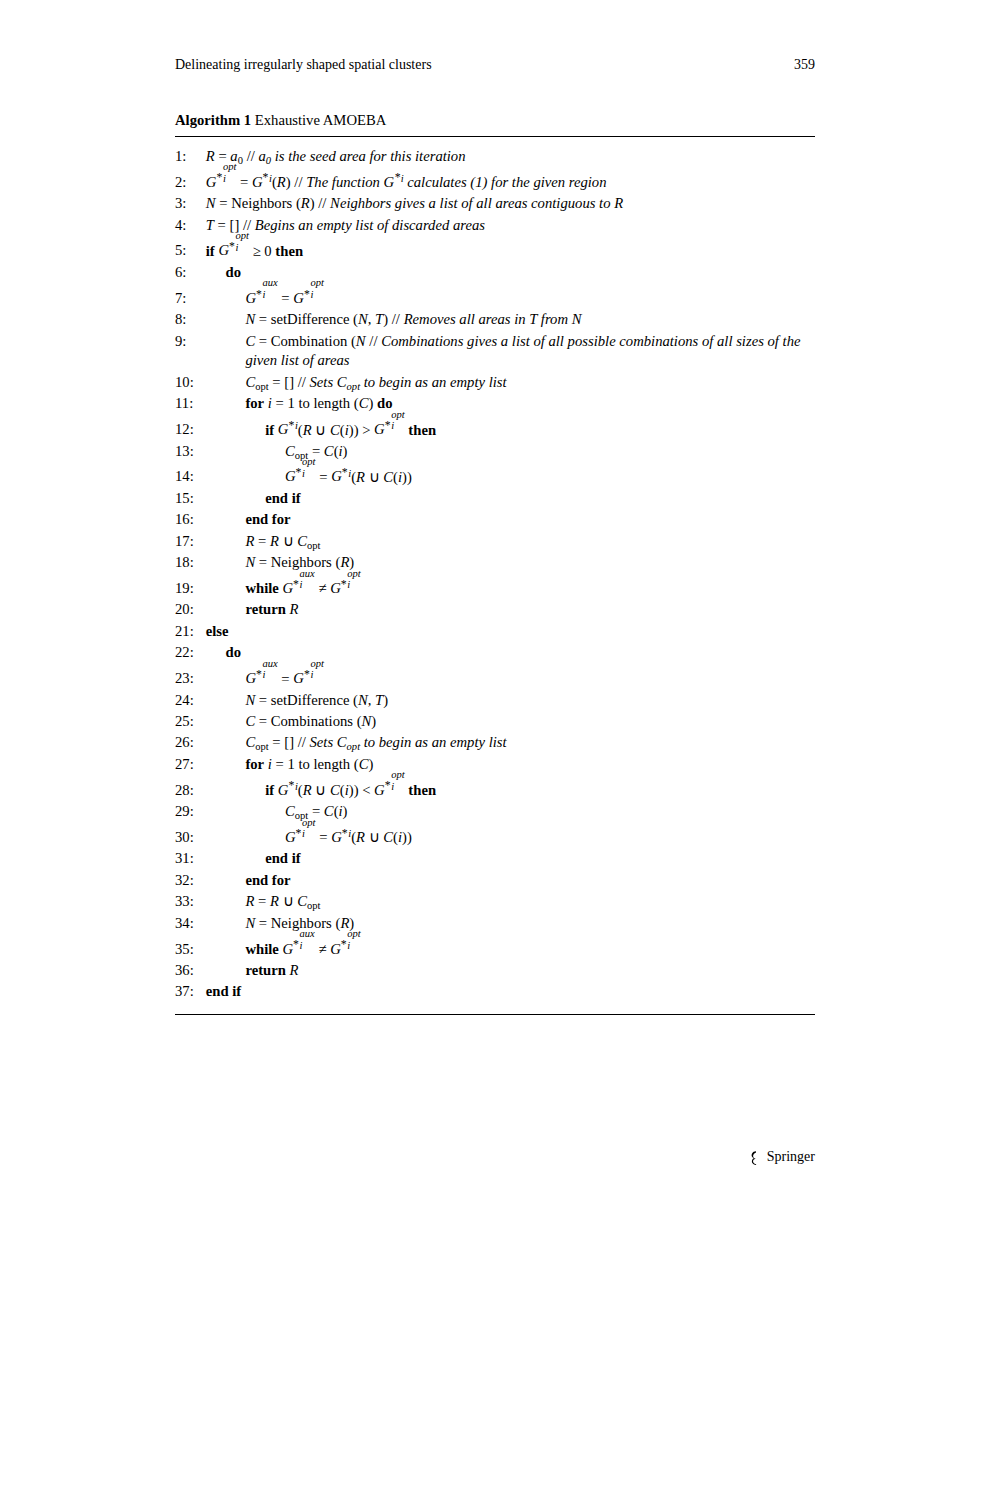Delineating irregularly shaped spatial clusters 359
Algorithm 1 Exhaustive AMOEBA
R = a0 // a0 is the seed area for this iteration
G*opt i = G* i(R) // The function G* i calculates (1) for the given region
N = Neighbors (R) // Neighbors gives a list of all areas contiguous to R
T = [] // Begins an empty list of discarded areas
if G*opt i ≥ 0 then
do
G*aux i = G*opt i
N = setDifference (N, T) // Removes all areas in T from N
C = Combination (N // Combinations gives a list of all possible combinations of all sizes of the given list of areas
Copt = [] // Sets Copt to begin as an empty list
for i = 1 to length (C) do
if G* i(R ∪ C(i)) > G*opt i then
Copt = C(i)
G*opt i = G* i(R ∪ C(i))
end if
end for
R = R ∪ Copt
N = Neighbors (R)
while G*aux i ≠ G*opt i
return R
else
do
G*aux i = G*opt i
N = setDifference (N, T)
C = Combinations (N)
Copt = [] // Sets Copt to begin as an empty list
for i = 1 to length (C)
if G* i(R ∪ C(i)) < G*opt i then
Copt = C(i)
G*opt i = G* i(R ∪ C(i))
end if
end for
R = R ∪ Copt
N = Neighbors (R)
while G*aux i ≠ G*opt i
return R
end if
Springer